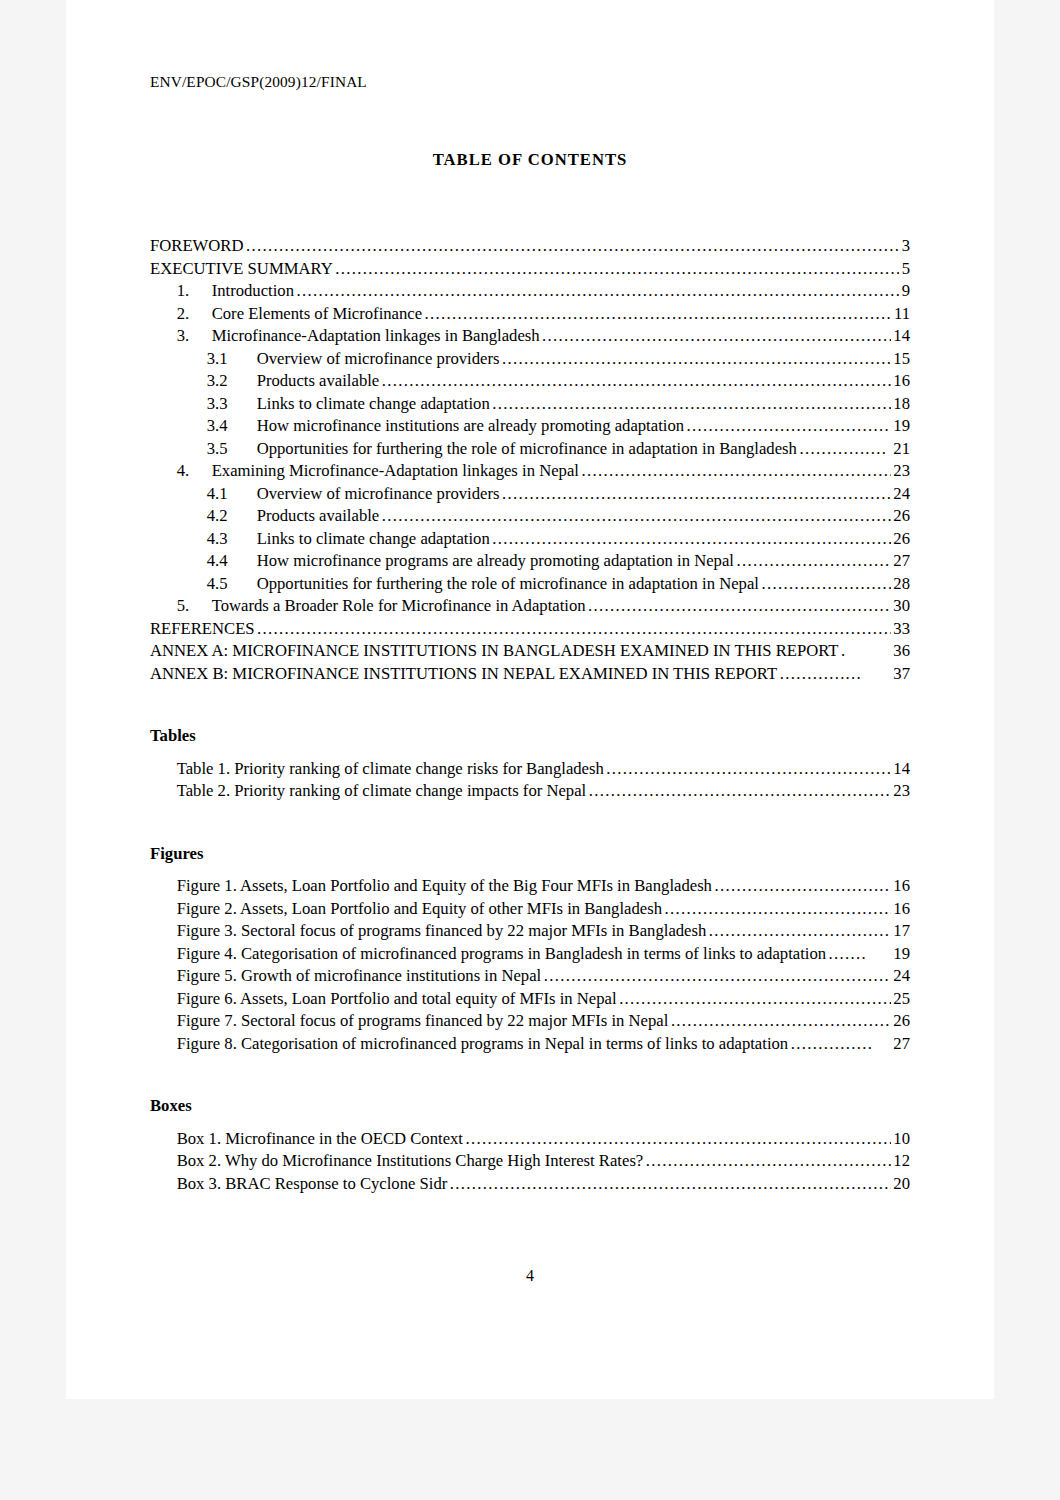ENV/EPOC/GSP(2009)12/FINAL
TABLE OF CONTENTS
FOREWORD.................................................................................................................................................. 3
EXECUTIVE SUMMARY.................................................................................................................. 5
1. Introduction................................................................................................................................. 9
2. Core Elements of Microfinance............................................................................................. 11
3. Microfinance-Adaptation linkages in Bangladesh....................................................................... 14
3.1 Overview of microfinance providers....................................................................................... 15
3.2 Products available................................................................................................................. 16
3.3 Links to climate change adaptation......................................................................................... 18
3.4 How microfinance institutions are already promoting adaptation.......................................... 19
3.5 Opportunities for furthering the role of microfinance in adaptation in Bangladesh................ 21
4. Examining Microfinance-Adaptation linkages in Nepal.............................................................. 23
4.1 Overview of microfinance providers....................................................................................... 24
4.2 Products available................................................................................................................. 26
4.3 Links to climate change adaptation......................................................................................... 26
4.4 How microfinance programs are already promoting adaptation in Nepal............................... 27
4.5 Opportunities for furthering the role of microfinance in adaptation in Nepal......................... 28
5. Towards a Broader Role for Microfinance in Adaptation............................................................. 30
REFERENCES............................................................................................................................................. 33
ANNEX A: MICROFINANCE INSTITUTIONS IN BANGLADESH EXAMINED IN THIS REPORT. 36
ANNEX B: MICROFINANCE INSTITUTIONS IN NEPAL EXAMINED IN THIS REPORT............... 37
Tables
Table 1. Priority ranking of climate change risks for Bangladesh............................................................ 14
Table 2. Priority ranking of climate change impacts for Nepal.............................................................. 23
Figures
Figure 1. Assets, Loan Portfolio and Equity of the Big Four MFIs in Bangladesh.................................. 16
Figure 2. Assets, Loan Portfolio and Equity of other MFIs in Bangladesh............................................. 16
Figure 3. Sectoral focus of programs financed by 22 major MFIs in Bangladesh.................................... 17
Figure 4. Categorisation of microfinanced programs in Bangladesh in terms of links to adaptation....... 19
Figure 5. Growth of microfinance institutions in Nepal.......................................................................... 24
Figure 6. Assets, Loan Portfolio and total equity of MFIs in Nepal........................................................ 25
Figure 7. Sectoral focus of programs financed by 22 major MFIs in Nepal............................................ 26
Figure 8. Categorisation of microfinanced programs in Nepal in terms of links to adaptation............... 27
Boxes
Box 1. Microfinance in the OECD Context............................................................................................ 10
Box 2. Why do Microfinance Institutions Charge High Interest Rates?.................................................. 12
Box 3. BRAC Response to Cyclone Sidr................................................................................................ 20
4